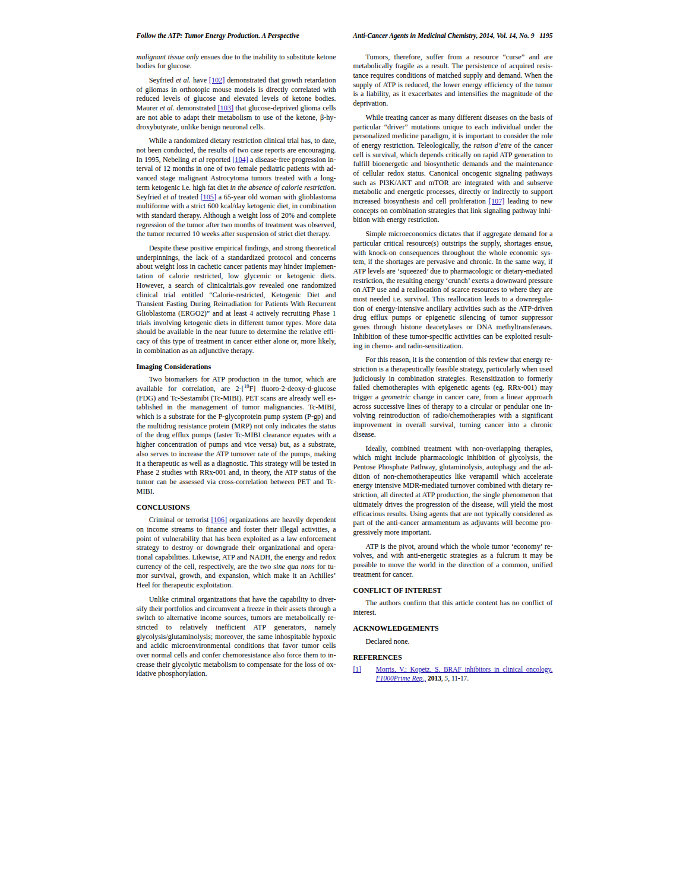Follow the ATP: Tumor Energy Production. A Perspective
Anti-Cancer Agents in Medicinal Chemistry, 2014, Vol. 14, No. 9 1195
malignant tissue only ensues due to the inability to substitute ketone bodies for glucose.
Seyfried et al. have [102] demonstrated that growth retardation of gliomas in orthotopic mouse models is directly correlated with reduced levels of glucose and elevated levels of ketone bodies. Maurer et al. demonstrated [103] that glucose-deprived glioma cells are not able to adapt their metabolism to use of the ketone, β-hydroxybutyrate, unlike benign neuronal cells.
While a randomized dietary restriction clinical trial has, to date, not been conducted, the results of two case reports are encouraging. In 1995, Nebeling et al reported [104] a disease-free progression interval of 12 months in one of two female pediatric patients with advanced stage malignant Astrocytoma tumors treated with a long-term ketogenic i.e. high fat diet in the absence of calorie restriction. Seyfried et al treated [105] a 65-year old woman with glioblastoma multiforme with a strict 600 kcal/day ketogenic diet, in combination with standard therapy. Although a weight loss of 20% and complete regression of the tumor after two months of treatment was observed, the tumor recurred 10 weeks after suspension of strict diet therapy.
Despite these positive empirical findings, and strong theoretical underpinnings, the lack of a standardized protocol and concerns about weight loss in cachetic cancer patients may hinder implementation of calorie restricted, low glycemic or ketogenic diets. However, a search of clinicaltrials.gov revealed one randomized clinical trial entitled “Calorie-restricted, Ketogenic Diet and Transient Fasting During Reirradiation for Patients With Recurrent Glioblastoma (ERGO2)” and at least 4 actively recruiting Phase 1 trials involving ketogenic diets in different tumor types. More data should be available in the near future to determine the relative efficacy of this type of treatment in cancer either alone or, more likely, in combination as an adjunctive therapy.
Imaging Considerations
Two biomarkers for ATP production in the tumor, which are available for correlation, are 2-[18F] fluoro-2-deoxy-d-glucose (FDG) and Tc-Sestamibi (Tc-MIBI). PET scans are already well established in the management of tumor malignancies. Tc-MIBI, which is a substrate for the P-glycoprotein pump system (P-gp) and the multidrug resistance protein (MRP) not only indicates the status of the drug efflux pumps (faster Tc-MIBI clearance equates with a higher concentration of pumps and vice versa) but, as a substrate, also serves to increase the ATP turnover rate of the pumps, making it a therapeutic as well as a diagnostic. This strategy will be tested in Phase 2 studies with RRx-001 and, in theory, the ATP status of the tumor can be assessed via cross-correlation between PET and Tc-MIBI.
CONCLUSIONS
Criminal or terrorist [106] organizations are heavily dependent on income streams to finance and foster their illegal activities, a point of vulnerability that has been exploited as a law enforcement strategy to destroy or downgrade their organizational and operational capabilities. Likewise, ATP and NADH, the energy and redox currency of the cell, respectively, are the two sine qua nons for tumor survival, growth, and expansion, which make it an Achilles’ Heel for therapeutic exploitation.
Unlike criminal organizations that have the capability to diversify their portfolios and circumvent a freeze in their assets through a switch to alternative income sources, tumors are metabolically restricted to relatively inefficient ATP generators, namely glycolysis/glutaminolysis; moreover, the same inhospitable hypoxic and acidic microenvironmental conditions that favor tumor cells over normal cells and confer chemoresistance also force them to increase their glycolytic metabolism to compensate for the loss of oxidative phosphorylation.
Tumors, therefore, suffer from a resource “curse” and are metabolically fragile as a result. The persistence of acquired resistance requires conditions of matched supply and demand. When the supply of ATP is reduced, the lower energy efficiency of the tumor is a liability, as it exacerbates and intensifies the magnitude of the deprivation.
While treating cancer as many different diseases on the basis of particular “driver” mutations unique to each individual under the personalized medicine paradigm, it is important to consider the role of energy restriction. Teleologically, the raison d’etre of the cancer cell is survival, which depends critically on rapid ATP generation to fulfill bioenergetic and biosynthetic demands and the maintenance of cellular redox status. Canonical oncogenic signaling pathways such as PI3K/AKT and mTOR are integrated with and subserve metabolic and energetic processes, directly or indirectly to support increased biosynthesis and cell proliferation [107] leading to new concepts on combination strategies that link signaling pathway inhibition with energy restriction.
Simple microeconomics dictates that if aggregate demand for a particular critical resource(s) outstrips the supply, shortages ensue, with knock-on consequences throughout the whole economic system, if the shortages are pervasive and chronic. In the same way, if ATP levels are ‘squeezed’ due to pharmacologic or dietary-mediated restriction, the resulting energy ‘crunch’ exerts a downward pressure on ATP use and a reallocation of scarce resources to where they are most needed i.e. survival. This reallocation leads to a downregulation of energy-intensive ancillary activities such as the ATP-driven drug efflux pumps or epigenetic silencing of tumor suppressor genes through histone deacetylases or DNA methyltransferases. Inhibition of these tumor-specific activities can be exploited resulting in chemo- and radio-sensitization.
For this reason, it is the contention of this review that energy restriction is a therapeutically feasible strategy, particularly when used judiciously in combination strategies. Resensitization to formerly failed chemotherapies with epigenetic agents (eg. RRx-001) may trigger a geometric change in cancer care, from a linear approach across successive lines of therapy to a circular or pendular one involving reintroduction of radio/chemotherapies with a significant improvement in overall survival, turning cancer into a chronic disease.
Ideally, combined treatment with non-overlapping therapies, which might include pharmacologic inhibition of glycolysis, the Pentose Phosphate Pathway, glutaminolysis, autophagy and the addition of non-chemotherapeutics like verapamil which accelerate energy intensive MDR-mediated turnover combined with dietary restriction, all directed at ATP production, the single phenomenon that ultimately drives the progression of the disease, will yield the most efficacious results. Using agents that are not typically considered as part of the anti-cancer armamentum as adjuvants will become progressively more important.
ATP is the pivot, around which the whole tumor ‘economy’ revolves, and with anti-energetic strategies as a fulcrum it may be possible to move the world in the direction of a common, unified treatment for cancer.
CONFLICT OF INTEREST
The authors confirm that this article content has no conflict of interest.
ACKNOWLEDGEMENTS
Declared none.
REFERENCES
[1]
Morris, V.; Kopetz, S. BRAF inhibitors in clinical oncology. F1000Prime Rep., 2013, 5, 11-17.